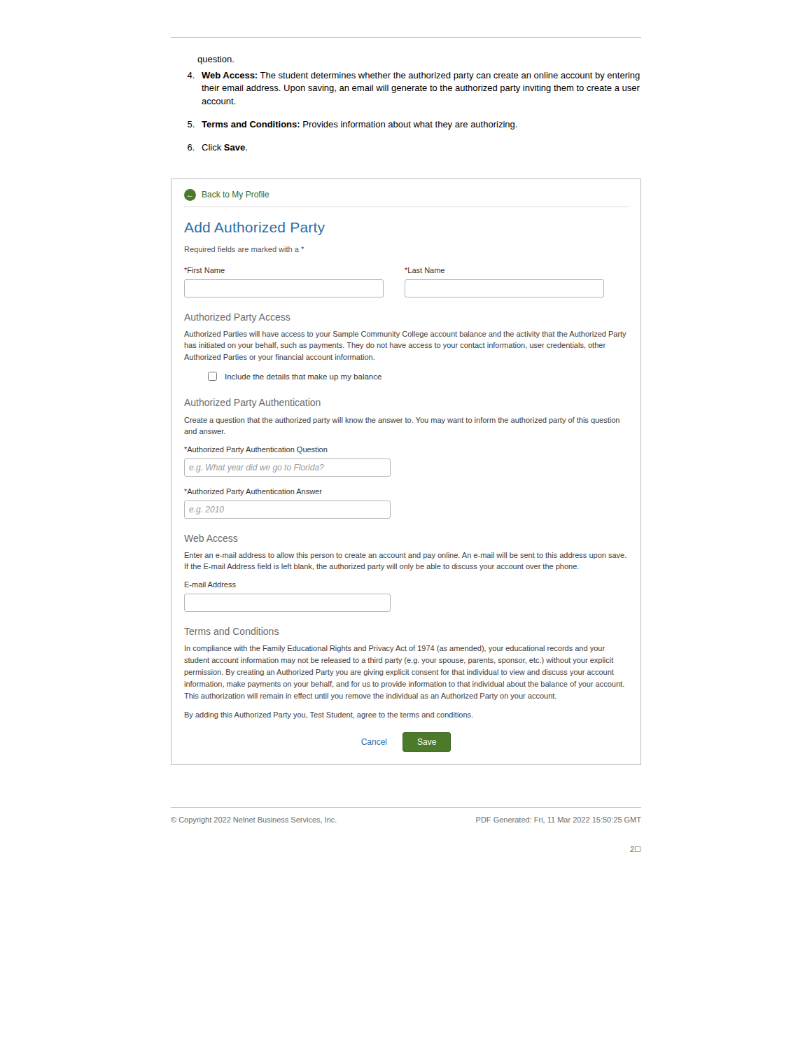question.
Web Access: The student determines whether the authorized party can create an online account by entering their email address. Upon saving, an email will generate to the authorized party inviting them to create a user account.
Terms and Conditions: Provides information about what they are authorizing.
Click Save.
← Back to My Profile
Add Authorized Party
Required fields are marked with a *
*First Name
*Last Name
Authorized Party Access
Authorized Parties will have access to your Sample Community College account balance and the activity that the Authorized Party has initiated on your behalf, such as payments. They do not have access to your contact information, user credentials, other Authorized Parties or your financial account information.
Include the details that make up my balance
Authorized Party Authentication
Create a question that the authorized party will know the answer to. You may want to inform the authorized party of this question and answer.
*Authorized Party Authentication Question
*Authorized Party Authentication Answer
Web Access
Enter an e-mail address to allow this person to create an account and pay online. An e-mail will be sent to this address upon save. If the E-mail Address field is left blank, the authorized party will only be able to discuss your account over the phone.
E-mail Address
Terms and Conditions
In compliance with the Family Educational Rights and Privacy Act of 1974 (as amended), your educational records and your student account information may not be released to a third party (e.g. your spouse, parents, sponsor, etc.) without your explicit permission. By creating an Authorized Party you are giving explicit consent for that individual to view and discuss your account information, make payments on your behalf, and for us to provide information to that individual about the balance of your account. This authorization will remain in effect until you remove the individual as an Authorized Party on your account.
By adding this Authorized Party you, Test Student, agree to the terms and conditions.
Cancel Save
© Copyright 2022 Nelnet Business Services, Inc.
PDF Generated: Fri, 11 Mar 2022 15:50:25 GMT
2☐